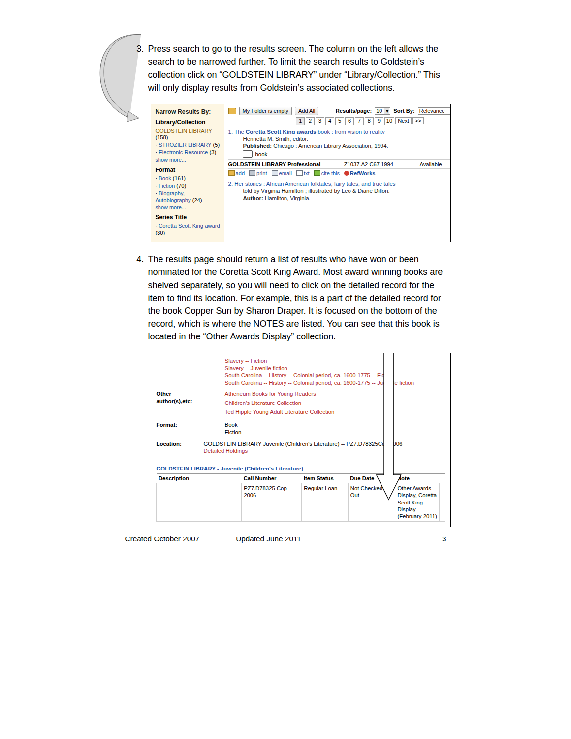3. Press search to go to the results screen. The column on the left allows the search to be narrowed further. To limit the search results to Goldstein’s collection click on “GOLDSTEIN LIBRARY” under “Library/Collection.” This will only display results from Goldstein’s associated collections.
Narrow Results By:
Library/Collection
GOLDSTEIN LIBRARY
(158)
STROZIER LIBRARY (5)
Electronic Resource (3)
show more...
Format
Book (161)
Fiction (70)
Biography,
Autobiography (24)
show more...
Series Title
Coretta Scott King award
(30)
My Folder is empty Add All Results/page: 10▾ Sort By: Relevance ▾ ☁ RSS
12345678910 Next>>
CORETTA
SCOTT
KING
AWARDS
BOOK
1. The Coretta Scott King awards book : from vision to reality
Hennetta M. Smith, editor.
Published: Chicago : American Library Association, 1994.
book
GOLDSTEIN LIBRARY Professional Z1037.A2 C67 1994 Available
add print email txt cite this RefWorks
2. Her stories : African American folktales, fairy tales, and true tales
told by Virginia Hamilton ; illustrated by Leo & Diane Dillon.
Author: Hamilton, Virginia.
4. The results page should return a list of results who have won or been nominated for the Coretta Scott King Award. Most award winning books are shelved separately, so you will need to click on the detailed record for the item to find its location. For example, this is a part of the detailed record for the book Copper Sun by Sharon Draper. It is focused on the bottom of the record, which is where the NOTES are listed. You can see that this book is located in the “Other Awards Display” collection.
Slavery -- Fiction
Slavery -- Juvenile fiction
South Carolina -- History -- Colonial period, ca. 1600-1775 -- Fiction
South Carolina -- History -- Colonial period, ca. 1600-1775 -- Juvenile fiction
Other
author(s),etc:
Atheneum Books for Young Readers Children's Literature Collection Ted Hipple Young Adult Literature Collection
Format:
Book Fiction
Location:
GOLDSTEIN LIBRARY Juvenile (Children's Literature) -- PZ7.D78325Cop 2006
Detailed Holdings
GOLDSTEIN LIBRARY - Juvenile (Children's Literature)
| Description | Call Number | Item Status | Due Date | Note | |
| --- | --- | --- | --- | --- | --- |
| | PZ7.D78325 Cop 2006 | Regular Loan | Not Checked Out | Other Awards Display, Coretta Scott King Display (February 2011) | |
Created October 2007
Updated June 2011
3